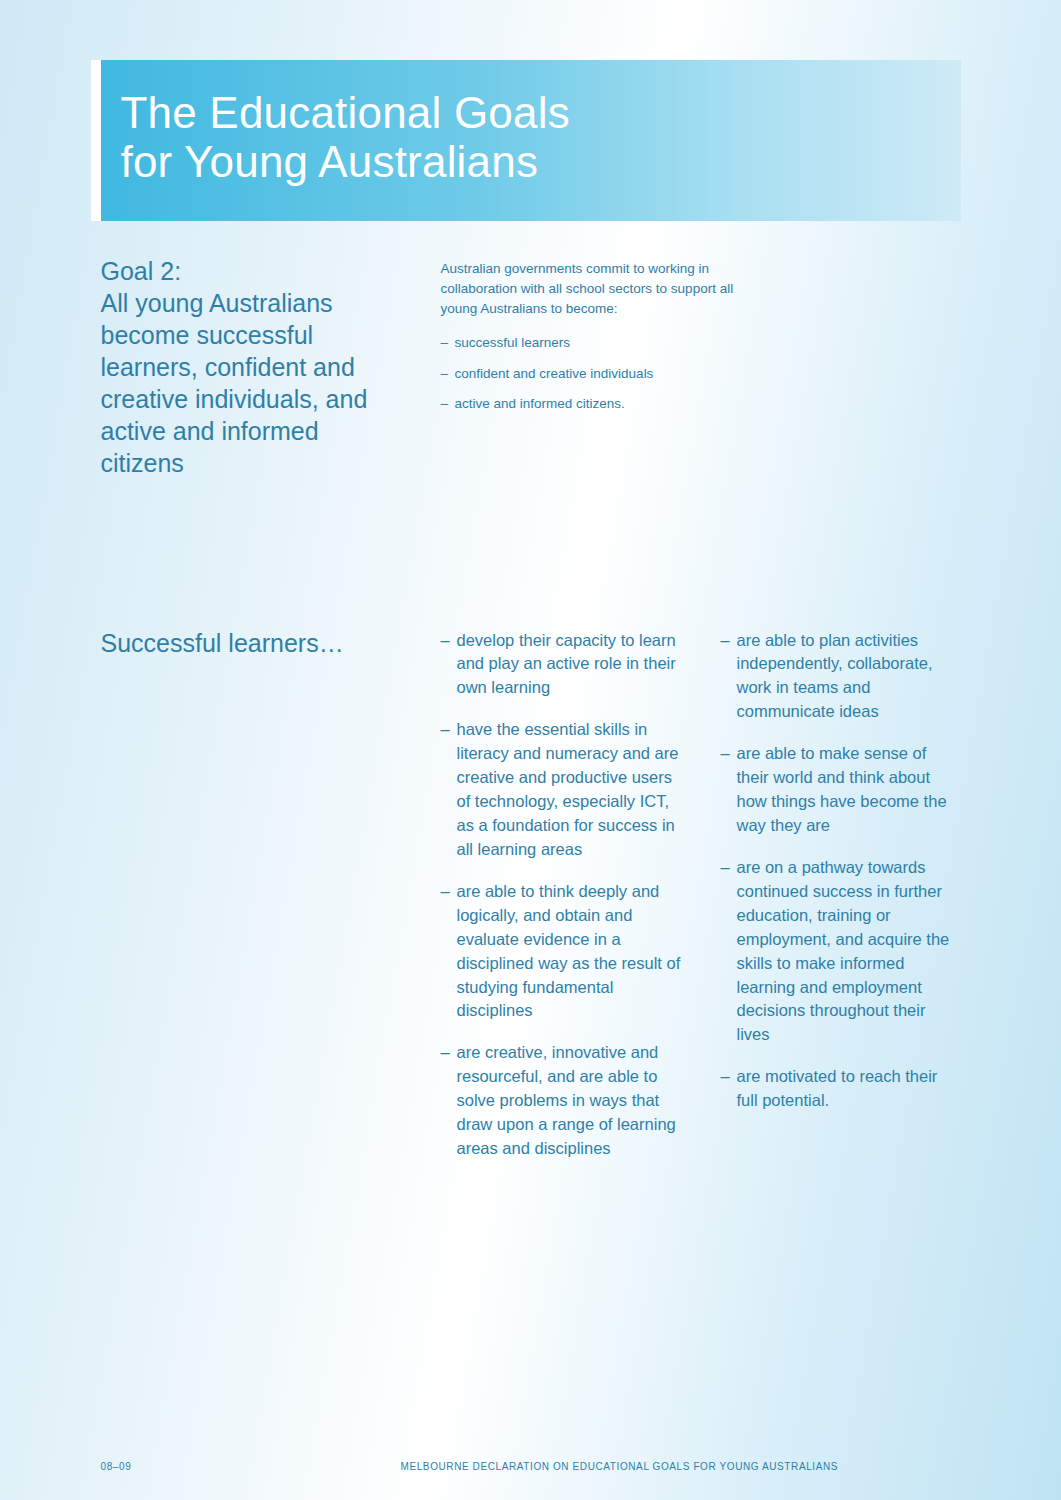The Educational Goals
for Young Australians
Goal 2: All young Australians become successful learners, confident and creative individuals, and active and informed citizens
Australian governments commit to working in collaboration with all school sectors to support all young Australians to become:
successful learners
confident and creative individuals
active and informed citizens.
Successful learners…
develop their capacity to learn and play an active role in their own learning
have the essential skills in literacy and numeracy and are creative and productive users of technology, especially ICT, as a foundation for success in all learning areas
are able to think deeply and logically, and obtain and evaluate evidence in a disciplined way as the result of studying fundamental disciplines
are creative, innovative and resourceful, and are able to solve problems in ways that draw upon a range of learning areas and disciplines
are able to plan activities independently, collaborate, work in teams and communicate ideas
are able to make sense of their world and think about how things have become the way they are
are on a pathway towards continued success in further education, training or employment, and acquire the skills to make informed learning and employment decisions throughout their lives
are motivated to reach their full potential.
08–09
Melbourne Declaration on Educational Goals for Young Australians